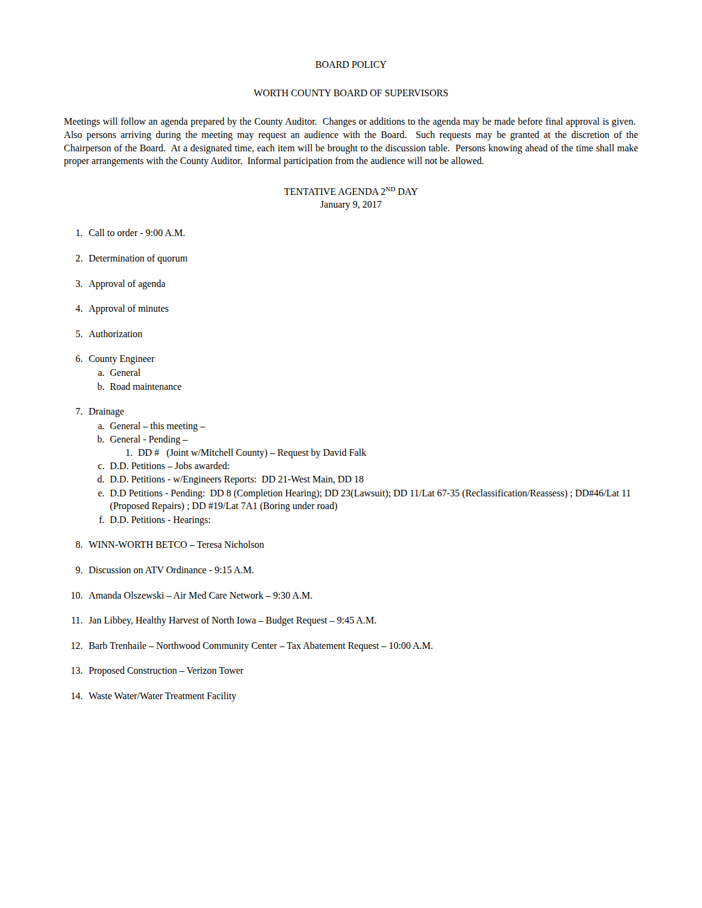BOARD POLICY
WORTH COUNTY BOARD OF SUPERVISORS
Meetings will follow an agenda prepared by the County Auditor. Changes or additions to the agenda may be made before final approval is given. Also persons arriving during the meeting may request an audience with the Board. Such requests may be granted at the discretion of the Chairperson of the Board. At a designated time, each item will be brought to the discussion table. Persons knowing ahead of the time shall make proper arrangements with the County Auditor. Informal participation from the audience will not be allowed.
TENTATIVE AGENDA 2ND DAY January 9, 2017
Call to order - 9:00 A.M.
Determination of quorum
Approval of agenda
Approval of minutes
Authorization
County Engineer
General
Road maintenance
Drainage
General – this meeting –
General - Pending –
DD # (Joint w/Mitchell County) – Request by David Falk
D.D. Petitions – Jobs awarded:
D.D. Petitions - w/Engineers Reports: DD 21-West Main, DD 18
D.D Petitions - Pending: DD 8 (Completion Hearing); DD 23(Lawsuit); DD 11/Lat 67-35 (Reclassification/Reassess) ; DD#46/Lat 11 (Proposed Repairs) ; DD #19/Lat 7A1 (Boring under road)
D.D. Petitions - Hearings:
WINN-WORTH BETCO – Teresa Nicholson
Discussion on ATV Ordinance - 9:15 A.M.
Amanda Olszewski – Air Med Care Network – 9:30 A.M.
Jan Libbey, Healthy Harvest of North Iowa – Budget Request – 9:45 A.M.
Barb Trenhaile – Northwood Community Center – Tax Abatement Request – 10:00 A.M.
Proposed Construction – Verizon Tower
Waste Water/Water Treatment Facility